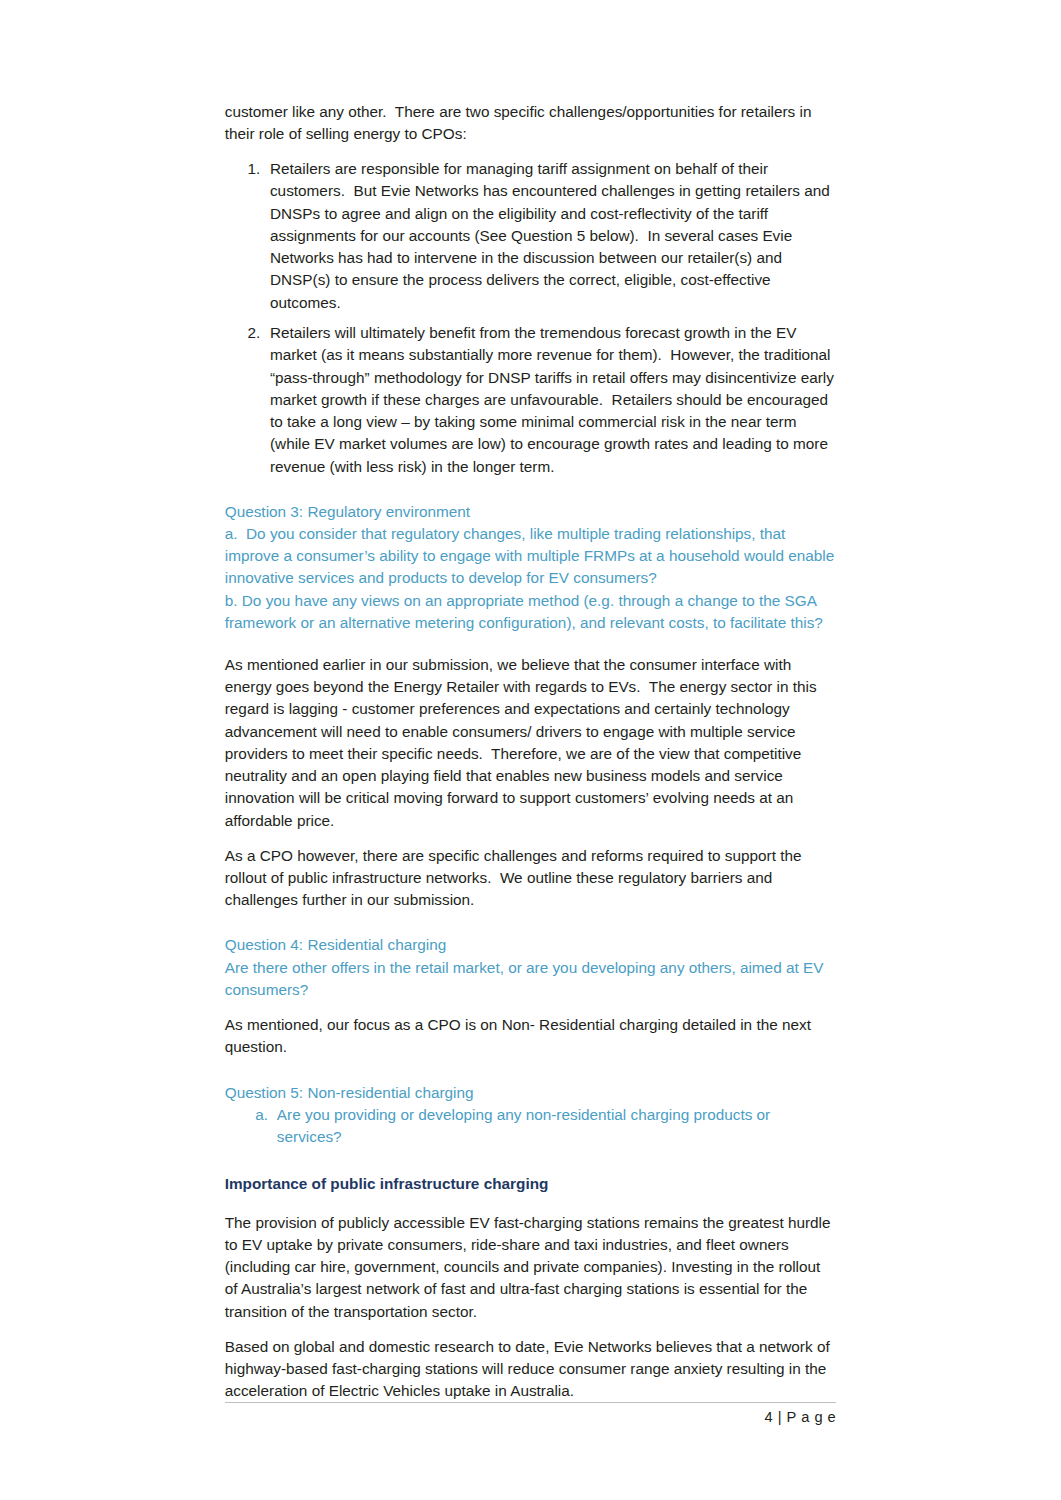customer like any other. There are two specific challenges/opportunities for retailers in their role of selling energy to CPOs:
Retailers are responsible for managing tariff assignment on behalf of their customers. But Evie Networks has encountered challenges in getting retailers and DNSPs to agree and align on the eligibility and cost-reflectivity of the tariff assignments for our accounts (See Question 5 below). In several cases Evie Networks has had to intervene in the discussion between our retailer(s) and DNSP(s) to ensure the process delivers the correct, eligible, cost-effective outcomes.
Retailers will ultimately benefit from the tremendous forecast growth in the EV market (as it means substantially more revenue for them). However, the traditional “pass-through” methodology for DNSP tariffs in retail offers may disincentivize early market growth if these charges are unfavourable. Retailers should be encouraged to take a long view – by taking some minimal commercial risk in the near term (while EV market volumes are low) to encourage growth rates and leading to more revenue (with less risk) in the longer term.
Question 3: Regulatory environment
a. Do you consider that regulatory changes, like multiple trading relationships, that improve a consumer’s ability to engage with multiple FRMPs at a household would enable innovative services and products to develop for EV consumers?
b. Do you have any views on an appropriate method (e.g. through a change to the SGA framework or an alternative metering configuration), and relevant costs, to facilitate this?
As mentioned earlier in our submission, we believe that the consumer interface with energy goes beyond the Energy Retailer with regards to EVs. The energy sector in this regard is lagging - customer preferences and expectations and certainly technology advancement will need to enable consumers/ drivers to engage with multiple service providers to meet their specific needs. Therefore, we are of the view that competitive neutrality and an open playing field that enables new business models and service innovation will be critical moving forward to support customers’ evolving needs at an affordable price.
As a CPO however, there are specific challenges and reforms required to support the rollout of public infrastructure networks. We outline these regulatory barriers and challenges further in our submission.
Question 4: Residential charging
Are there other offers in the retail market, or are you developing any others, aimed at EV consumers?
As mentioned, our focus as a CPO is on Non- Residential charging detailed in the next question.
Question 5: Non-residential charging
Are you providing or developing any non-residential charging products or services?
Importance of public infrastructure charging
The provision of publicly accessible EV fast-charging stations remains the greatest hurdle to EV uptake by private consumers, ride-share and taxi industries, and fleet owners (including car hire, government, councils and private companies). Investing in the rollout of Australia’s largest network of fast and ultra-fast charging stations is essential for the transition of the transportation sector.
Based on global and domestic research to date, Evie Networks believes that a network of highway-based fast-charging stations will reduce consumer range anxiety resulting in the acceleration of Electric Vehicles uptake in Australia.
4 | P a g e